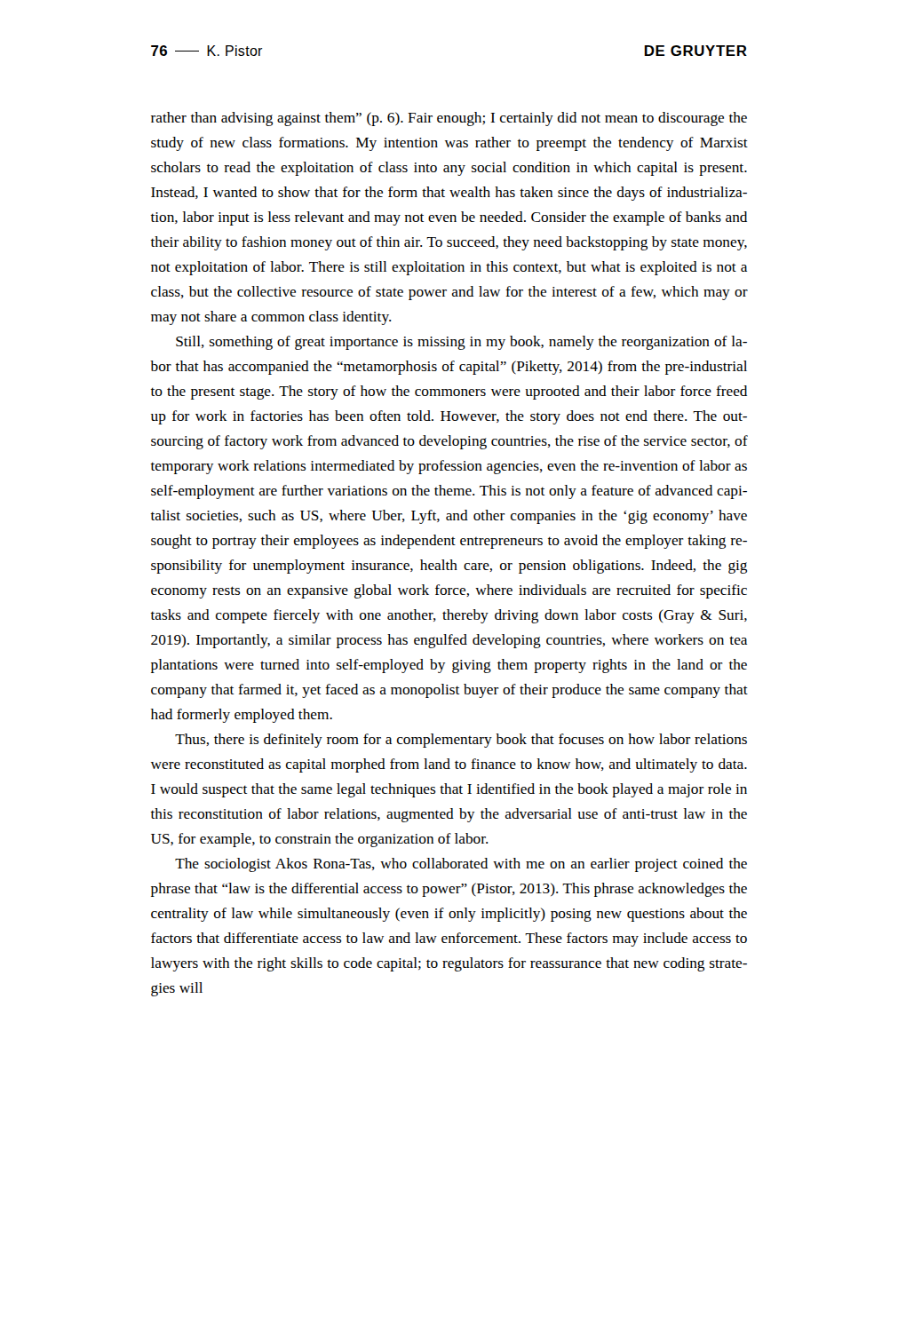76 K. Pistor
De Gruyter
rather than advising against them” (p. 6). Fair enough; I certainly did not mean to discourage the study of new class formations. My intention was rather to preempt the tendency of Marxist scholars to read the exploitation of class into any social condition in which capital is present. Instead, I wanted to show that for the form that wealth has taken since the days of industrialization, labor input is less relevant and may not even be needed. Consider the example of banks and their ability to fashion money out of thin air. To succeed, they need backstopping by state money, not exploitation of labor. There is still exploitation in this context, but what is exploited is not a class, but the collective resource of state power and law for the interest of a few, which may or may not share a common class identity.
Still, something of great importance is missing in my book, namely the reorganization of labor that has accompanied the “metamorphosis of capital” (Piketty, 2014) from the pre-industrial to the present stage. The story of how the commoners were uprooted and their labor force freed up for work in factories has been often told. However, the story does not end there. The outsourcing of factory work from advanced to developing countries, the rise of the service sector, of temporary work relations intermediated by profession agencies, even the re-invention of labor as self-employment are further variations on the theme. This is not only a feature of advanced capitalist societies, such as US, where Uber, Lyft, and other companies in the ‘gig economy’ have sought to portray their employees as independent entrepreneurs to avoid the employer taking responsibility for unemployment insurance, health care, or pension obligations. Indeed, the gig economy rests on an expansive global work force, where individuals are recruited for specific tasks and compete fiercely with one another, thereby driving down labor costs (Gray & Suri, 2019). Importantly, a similar process has engulfed developing countries, where workers on tea plantations were turned into self-employed by giving them property rights in the land or the company that farmed it, yet faced as a monopolist buyer of their produce the same company that had formerly employed them.
Thus, there is definitely room for a complementary book that focuses on how labor relations were reconstituted as capital morphed from land to finance to know how, and ultimately to data. I would suspect that the same legal techniques that I identified in the book played a major role in this reconstitution of labor relations, augmented by the adversarial use of anti-trust law in the US, for example, to constrain the organization of labor.
The sociologist Akos Rona-Tas, who collaborated with me on an earlier project coined the phrase that “law is the differential access to power” (Pistor, 2013). This phrase acknowledges the centrality of law while simultaneously (even if only implicitly) posing new questions about the factors that differentiate access to law and law enforcement. These factors may include access to lawyers with the right skills to code capital; to regulators for reassurance that new coding strategies will